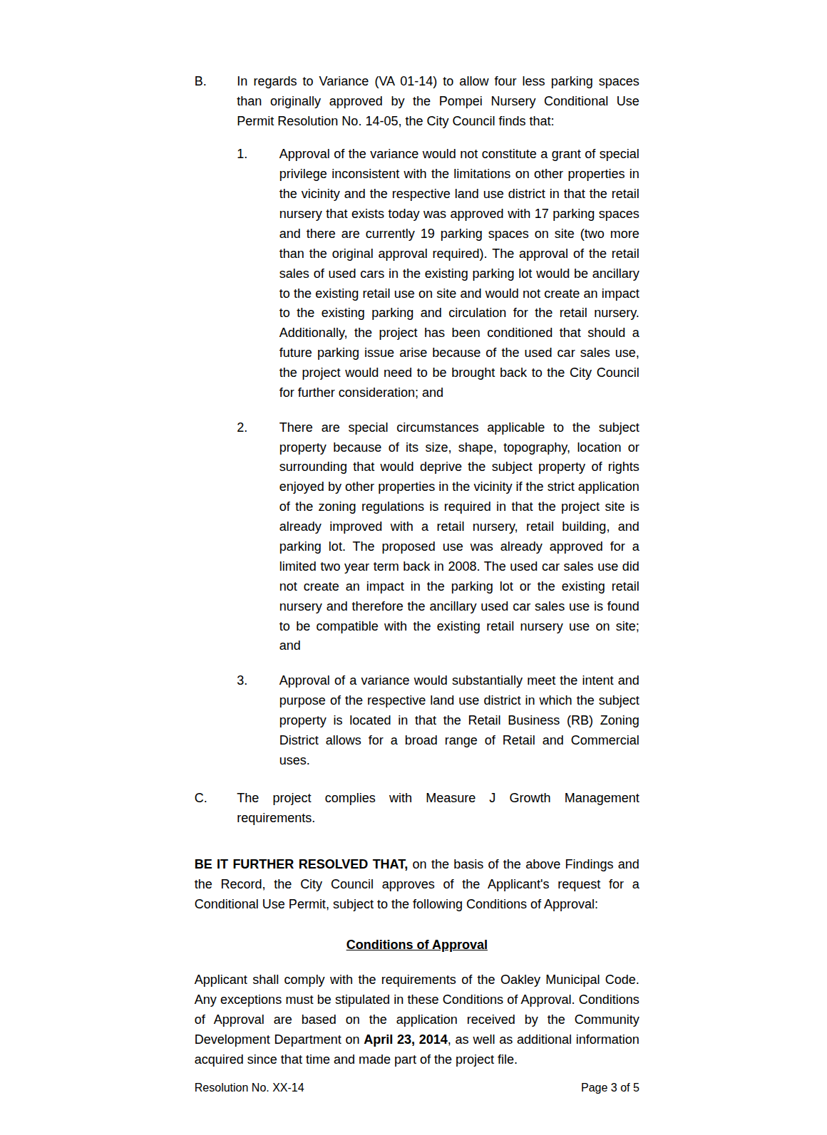B.
In regards to Variance (VA 01-14) to allow four less parking spaces than originally approved by the Pompei Nursery Conditional Use Permit Resolution No. 14-05, the City Council finds that:
1.
Approval of the variance would not constitute a grant of special privilege inconsistent with the limitations on other properties in the vicinity and the respective land use district in that the retail nursery that exists today was approved with 17 parking spaces and there are currently 19 parking spaces on site (two more than the original approval required). The approval of the retail sales of used cars in the existing parking lot would be ancillary to the existing retail use on site and would not create an impact to the existing parking and circulation for the retail nursery. Additionally, the project has been conditioned that should a future parking issue arise because of the used car sales use, the project would need to be brought back to the City Council for further consideration; and
2.
There are special circumstances applicable to the subject property because of its size, shape, topography, location or surrounding that would deprive the subject property of rights enjoyed by other properties in the vicinity if the strict application of the zoning regulations is required in that the project site is already improved with a retail nursery, retail building, and parking lot. The proposed use was already approved for a limited two year term back in 2008. The used car sales use did not create an impact in the parking lot or the existing retail nursery and therefore the ancillary used car sales use is found to be compatible with the existing retail nursery use on site; and
3.
Approval of a variance would substantially meet the intent and purpose of the respective land use district in which the subject property is located in that the Retail Business (RB) Zoning District allows for a broad range of Retail and Commercial uses.
C.
The project complies with Measure J Growth Management requirements.
BE IT FURTHER RESOLVED THAT, on the basis of the above Findings and the Record, the City Council approves of the Applicant's request for a Conditional Use Permit, subject to the following Conditions of Approval:
Conditions of Approval
Applicant shall comply with the requirements of the Oakley Municipal Code. Any exceptions must be stipulated in these Conditions of Approval. Conditions of Approval are based on the application received by the Community Development Department on April 23, 2014, as well as additional information acquired since that time and made part of the project file.
Resolution No. XX-14 Page 3 of 5